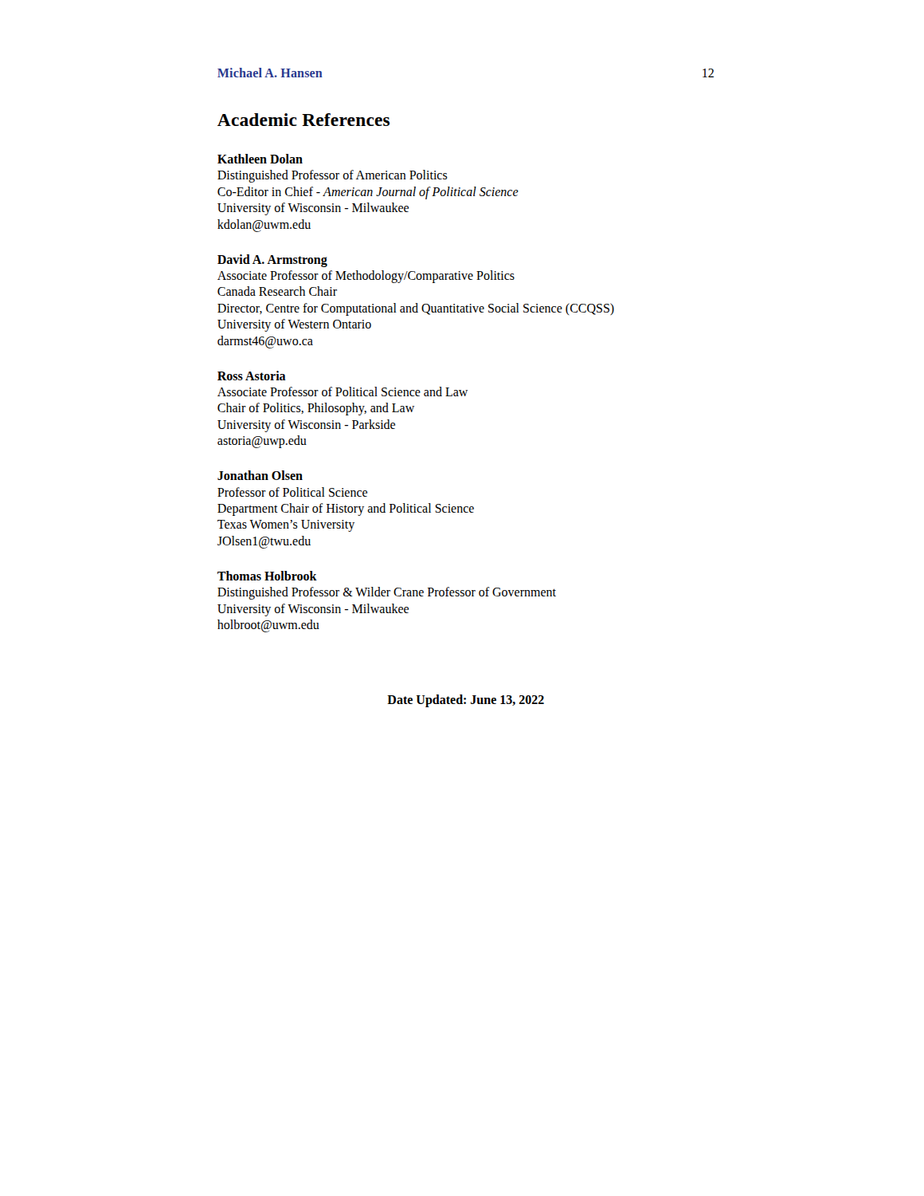Michael A. Hansen 12
Academic References
Kathleen Dolan
Distinguished Professor of American Politics
Co-Editor in Chief - American Journal of Political Science
University of Wisconsin - Milwaukee
kdolan@uwm.edu
David A. Armstrong
Associate Professor of Methodology/Comparative Politics
Canada Research Chair
Director, Centre for Computational and Quantitative Social Science (CCQSS)
University of Western Ontario
darmst46@uwo.ca
Ross Astoria
Associate Professor of Political Science and Law
Chair of Politics, Philosophy, and Law
University of Wisconsin - Parkside
astoria@uwp.edu
Jonathan Olsen
Professor of Political Science
Department Chair of History and Political Science
Texas Women’s University
JOlsen1@twu.edu
Thomas Holbrook
Distinguished Professor & Wilder Crane Professor of Government
University of Wisconsin - Milwaukee
holbroot@uwm.edu
Date Updated: June 13, 2022